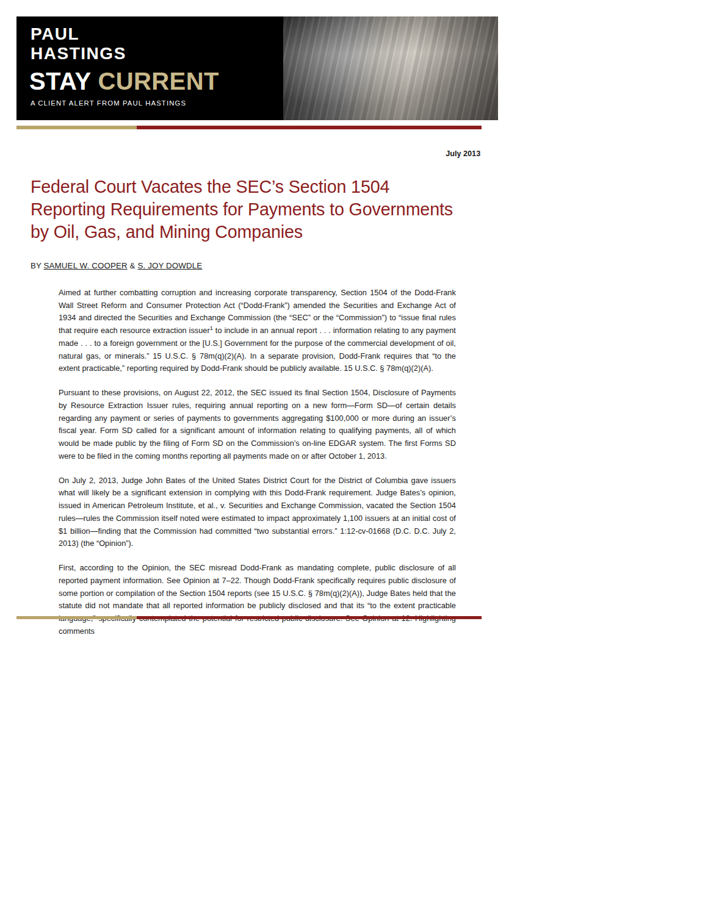PAUL
HASTINGS
STAY CURRENT
A CLIENT ALERT FROM PAUL HASTINGS
July 2013
Federal Court Vacates the SEC’s Section 1504 Reporting Requirements for Payments to Governments by Oil, Gas, and Mining Companies
BY SAMUEL W. COOPER & S. JOY DOWDLE
Aimed at further combatting corruption and increasing corporate transparency, Section 1504 of the Dodd-Frank Wall Street Reform and Consumer Protection Act (“Dodd-Frank”) amended the Securities and Exchange Act of 1934 and directed the Securities and Exchange Commission (the “SEC” or the “Commission”) to “issue final rules that require each resource extraction issuer1 to include in an annual report . . . information relating to any payment made . . . to a foreign government or the [U.S.] Government for the purpose of the commercial development of oil, natural gas, or minerals.” 15 U.S.C. § 78m(q)(2)(A). In a separate provision, Dodd-Frank requires that “to the extent practicable,” reporting required by Dodd-Frank should be publicly available. 15 U.S.C. § 78m(q)(2)(A).
Pursuant to these provisions, on August 22, 2012, the SEC issued its final Section 1504, Disclosure of Payments by Resource Extraction Issuer rules, requiring annual reporting on a new form—Form SD—of certain details regarding any payment or series of payments to governments aggregating $100,000 or more during an issuer’s fiscal year. Form SD called for a significant amount of information relating to qualifying payments, all of which would be made public by the filing of Form SD on the Commission’s on-line EDGAR system. The first Forms SD were to be filed in the coming months reporting all payments made on or after October 1, 2013.
On July 2, 2013, Judge John Bates of the United States District Court for the District of Columbia gave issuers what will likely be a significant extension in complying with this Dodd-Frank requirement. Judge Bates’s opinion, issued in American Petroleum Institute, et al., v. Securities and Exchange Commission, vacated the Section 1504 rules—rules the Commission itself noted were estimated to impact approximately 1,100 issuers at an initial cost of $1 billion—finding that the Commission had committed “two substantial errors.” 1:12-cv-01668 (D.C. D.C. July 2, 2013) (the “Opinion”).
First, according to the Opinion, the SEC misread Dodd-Frank as mandating complete, public disclosure of all reported payment information. See Opinion at 7–22. Though Dodd-Frank specifically requires public disclosure of some portion or compilation of the Section 1504 reports (see 15 U.S.C. § 78m(q)(2)(A)), Judge Bates held that the statute did not mandate that all reported information be publicly disclosed and that its “to the extent practicable language,” specifically contemplated the potential for restricted public disclosure. See Opinion at 12. Highlighting comments